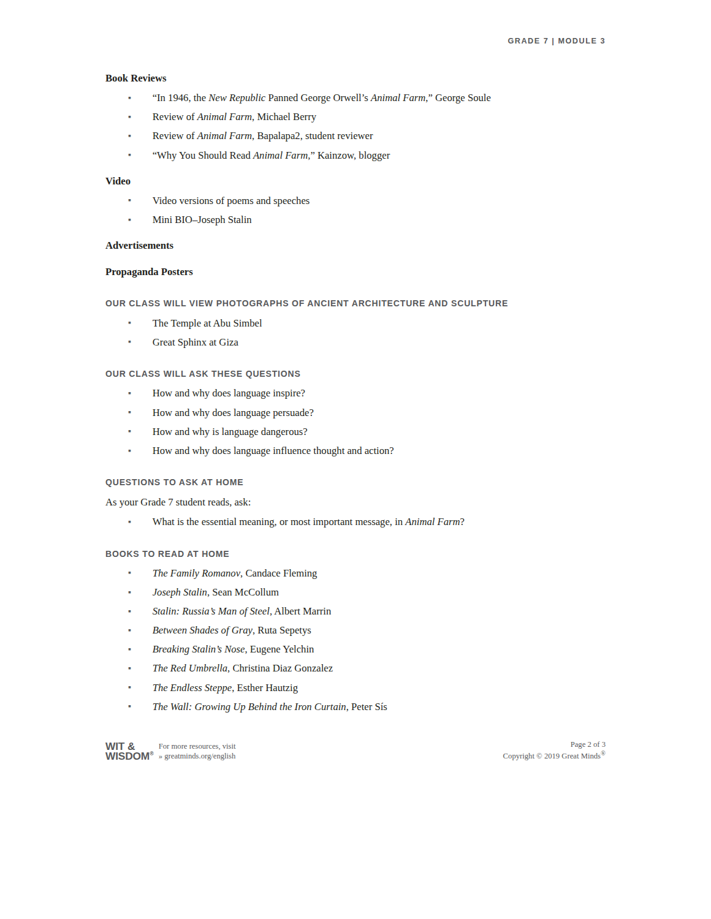GRADE 7 | MODULE 3
Book Reviews
“In 1946, the New Republic Panned George Orwell’s Animal Farm,” George Soule
Review of Animal Farm, Michael Berry
Review of Animal Farm, Bapalapa2, student reviewer
“Why You Should Read Animal Farm,” Kainzow, blogger
Video
Video versions of poems and speeches
Mini BIO–Joseph Stalin
Advertisements
Propaganda Posters
Our Class Will View Photographs of Ancient Architecture and Sculpture
The Temple at Abu Simbel
Great Sphinx at Giza
Our Class Will Ask These Questions
How and why does language inspire?
How and why does language persuade?
How and why is language dangerous?
How and why does language influence thought and action?
Questions to Ask at Home
As your Grade 7 student reads, ask:
What is the essential meaning, or most important message, in Animal Farm?
Books to Read at Home
The Family Romanov, Candace Fleming
Joseph Stalin, Sean McCollum
Stalin: Russia’s Man of Steel, Albert Marrin
Between Shades of Gray, Ruta Sepetys
Breaking Stalin’s Nose, Eugene Yelchin
The Red Umbrella, Christina Diaz Gonzalez
The Endless Steppe, Esther Hautzig
The Wall: Growing Up Behind the Iron Curtain, Peter Sís
WIT &
WISDOM®
For more resources, visit
» greatminds.org/english
Page 2 of 3
Copyright © 2019 Great Minds®